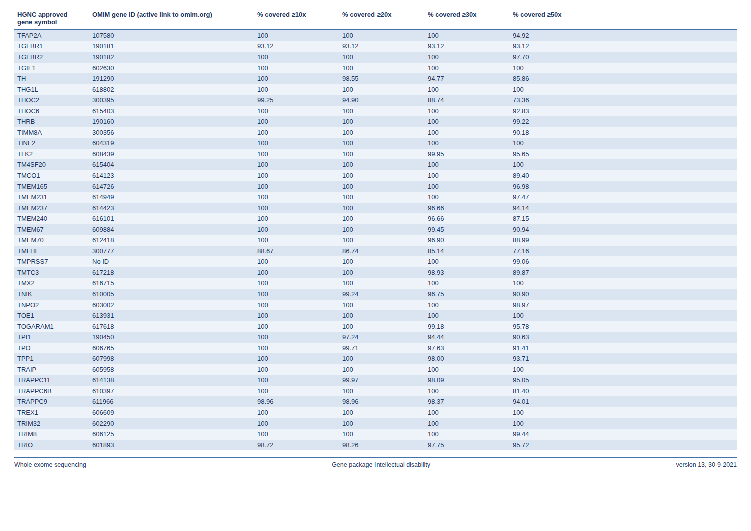| HGNC approved gene symbol | OMIM gene ID (active link to omim.org) | % covered ≥10x | % covered ≥20x | % covered ≥30x | % covered ≥50x | |
| --- | --- | --- | --- | --- | --- | --- |
| TFAP2A | 107580 | 100 | 100 | 100 | 94.92 | |
| TGFBR1 | 190181 | 93.12 | 93.12 | 93.12 | 93.12 | |
| TGFBR2 | 190182 | 100 | 100 | 100 | 97.70 | |
| TGIF1 | 602630 | 100 | 100 | 100 | 100 | |
| TH | 191290 | 100 | 98.55 | 94.77 | 85.86 | |
| THG1L | 618802 | 100 | 100 | 100 | 100 | |
| THOC2 | 300395 | 99.25 | 94.90 | 88.74 | 73.36 | |
| THOC6 | 615403 | 100 | 100 | 100 | 92.83 | |
| THRB | 190160 | 100 | 100 | 100 | 99.22 | |
| TIMM8A | 300356 | 100 | 100 | 100 | 90.18 | |
| TINF2 | 604319 | 100 | 100 | 100 | 100 | |
| TLK2 | 608439 | 100 | 100 | 99.95 | 95.65 | |
| TM4SF20 | 615404 | 100 | 100 | 100 | 100 | |
| TMCO1 | 614123 | 100 | 100 | 100 | 89.40 | |
| TMEM165 | 614726 | 100 | 100 | 100 | 96.98 | |
| TMEM231 | 614949 | 100 | 100 | 100 | 97.47 | |
| TMEM237 | 614423 | 100 | 100 | 96.66 | 94.14 | |
| TMEM240 | 616101 | 100 | 100 | 96.66 | 87.15 | |
| TMEM67 | 609884 | 100 | 100 | 99.45 | 90.94 | |
| TMEM70 | 612418 | 100 | 100 | 96.90 | 88.99 | |
| TMLHE | 300777 | 88.67 | 86.74 | 85.14 | 77.16 | |
| TMPRSS7 | No ID | 100 | 100 | 100 | 99.06 | |
| TMTC3 | 617218 | 100 | 100 | 98.93 | 89.87 | |
| TMX2 | 616715 | 100 | 100 | 100 | 100 | |
| TNIK | 610005 | 100 | 99.24 | 96.75 | 90.90 | |
| TNPO2 | 603002 | 100 | 100 | 100 | 98.97 | |
| TOE1 | 613931 | 100 | 100 | 100 | 100 | |
| TOGARAM1 | 617618 | 100 | 100 | 99.18 | 95.78 | |
| TPI1 | 190450 | 100 | 97.24 | 94.44 | 90.63 | |
| TPO | 606765 | 100 | 99.71 | 97.63 | 91.41 | |
| TPP1 | 607998 | 100 | 100 | 98.00 | 93.71 | |
| TRAIP | 605958 | 100 | 100 | 100 | 100 | |
| TRAPPC11 | 614138 | 100 | 99.97 | 98.09 | 95.05 | |
| TRAPPC6B | 610397 | 100 | 100 | 100 | 81.40 | |
| TRAPPC9 | 611966 | 98.96 | 98.96 | 98.37 | 94.01 | |
| TREX1 | 606609 | 100 | 100 | 100 | 100 | |
| TRIM32 | 602290 | 100 | 100 | 100 | 100 | |
| TRIM8 | 606125 | 100 | 100 | 100 | 99.44 | |
| TRIO | 601893 | 98.72 | 98.26 | 97.75 | 95.72 | |
Whole exome sequencing
Gene package Intellectual disability
version 13, 30-9-2021